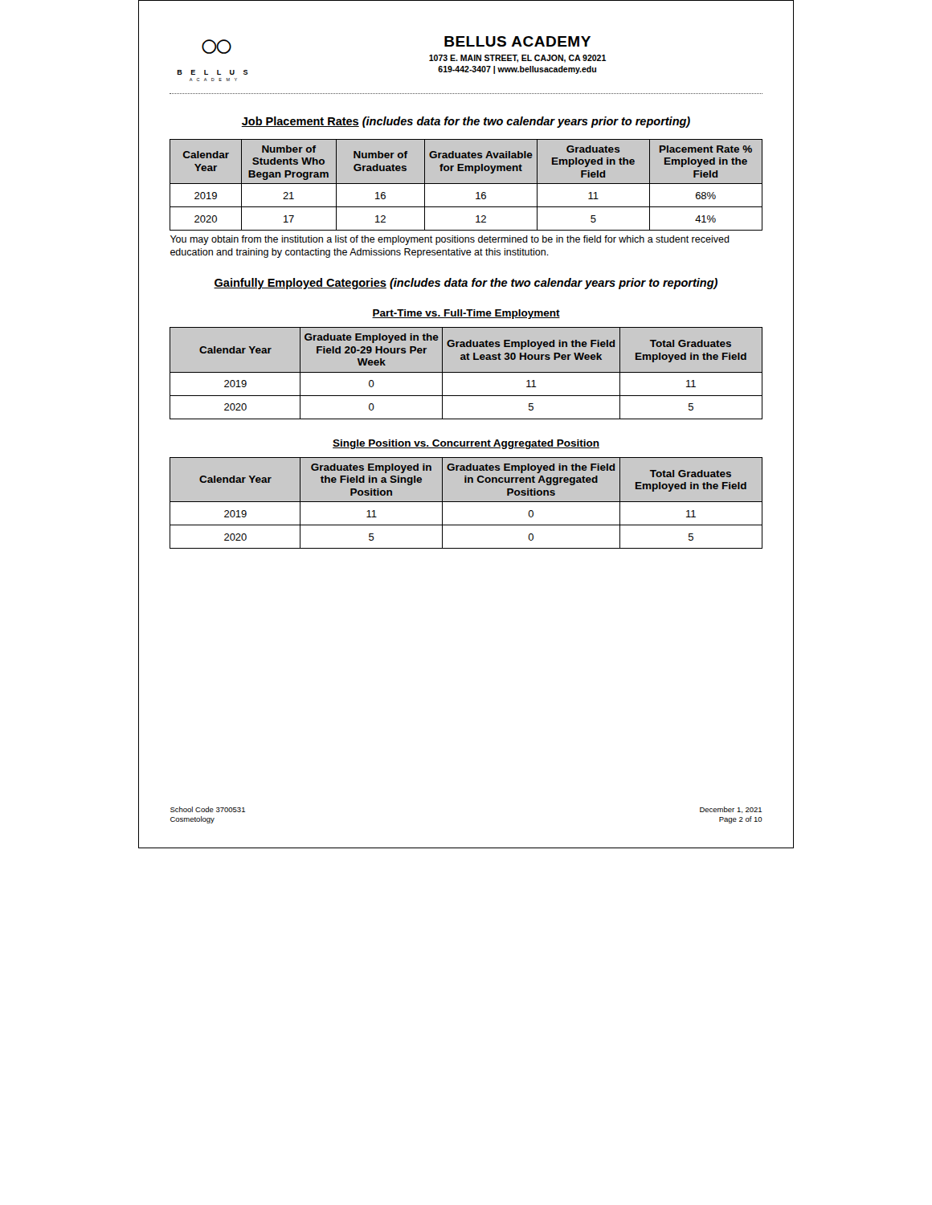○○
B E L L U S
A C A D E M Y
BELLUS ACADEMY
1073 E. MAIN STREET, EL CAJON, CA 92021
619-442-3407 | www.bellusacademy.edu
Job Placement Rates (includes data for the two calendar years prior to reporting)
| Calendar Year | Number of Students Who Began Program | Number of Graduates | Graduates Available for Employment | Graduates Employed in the Field | Placement Rate % Employed in the Field |
| --- | --- | --- | --- | --- | --- |
| 2019 | 21 | 16 | 16 | 11 | 68% |
| 2020 | 17 | 12 | 12 | 5 | 41% |
You may obtain from the institution a list of the employment positions determined to be in the field for which a student received education and training by contacting the Admissions Representative at this institution.
Gainfully Employed Categories (includes data for the two calendar years prior to reporting)
Part-Time vs. Full-Time Employment
| Calendar Year | Graduate Employed in the Field 20-29 Hours Per Week | Graduates Employed in the Field at Least 30 Hours Per Week | Total Graduates Employed in the Field |
| --- | --- | --- | --- |
| 2019 | 0 | 11 | 11 |
| 2020 | 0 | 5 | 5 |
Single Position vs. Concurrent Aggregated Position
| Calendar Year | Graduates Employed in the Field in a Single Position | Graduates Employed in the Field in Concurrent Aggregated Positions | Total Graduates Employed in the Field |
| --- | --- | --- | --- |
| 2019 | 11 | 0 | 11 |
| 2020 | 5 | 0 | 5 |
School Code 3700531 Cosmetology
December 1, 2021 Page 2 of 10